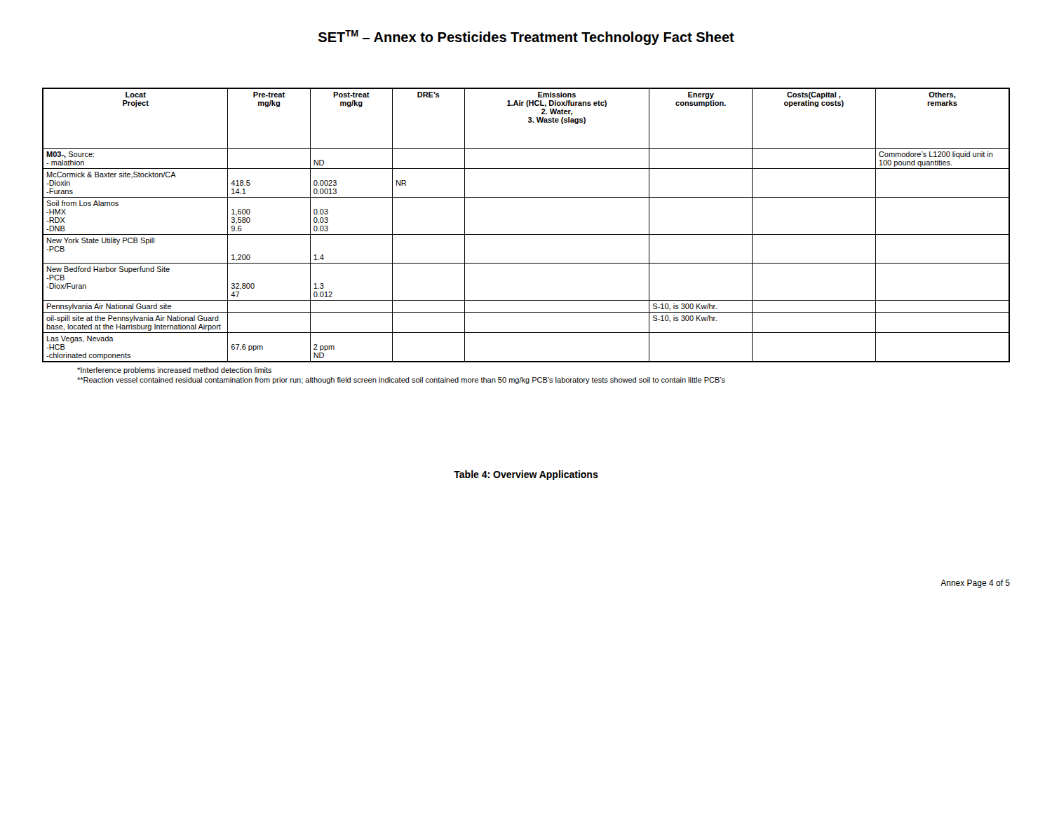SETTM – Annex to Pesticides Treatment Technology Fact Sheet
| Locat Project | Pre-treat mg/kg | Post-treat mg/kg | DRE’s | Emissions 1.Air (HCL, Diox/furans etc) 2. Water, 3. Waste (slags) | Energy consumption. | Costs(Capital , operating costs) | Others, remarks |
| --- | --- | --- | --- | --- | --- | --- | --- |
| M03-, Source: - malathion | | ND | | | | | Commodore’s L1200 liquid unit in 100 pound quantities. |
| McCormick & Baxter site,Stockton/CA -Dioxin -Furans | 418.5 14.1 | 0.0023 0.0013 | NR | | | | |
| Soil from Los Alamos -HMX -RDX -DNB | 1,600 3,580 9.6 | 0.03 0.03 0.03 | | | | | |
| New York State Utility PCB Spill -PCB | 1,200 | 1.4 | | | | | |
| New Bedford Harbor Superfund Site -PCB -Diox/Furan | 32,800 47 | 1.3 0.012 | | | | | |
| Pennsylvania Air National Guard site | | | | | S-10, is 300 Kw/hr. | | |
| oil-spill site at the Pennsylvania Air National Guard base, located at the Harrisburg International Airport | | | | | S-10, is 300 Kw/hr. | | |
| Las Vegas, Nevada -HCB -chlorinated components | 67.6 ppm | 2 ppm ND | | | | | |
*Interference problems increased method detection limits
**Reaction vessel contained residual contamination from prior run; although field screen indicated soil contained more than 50 mg/kg PCB’s laboratory tests showed soil to contain little PCB’s
Table 4: Overview Applications
Annex Page 4 of 5